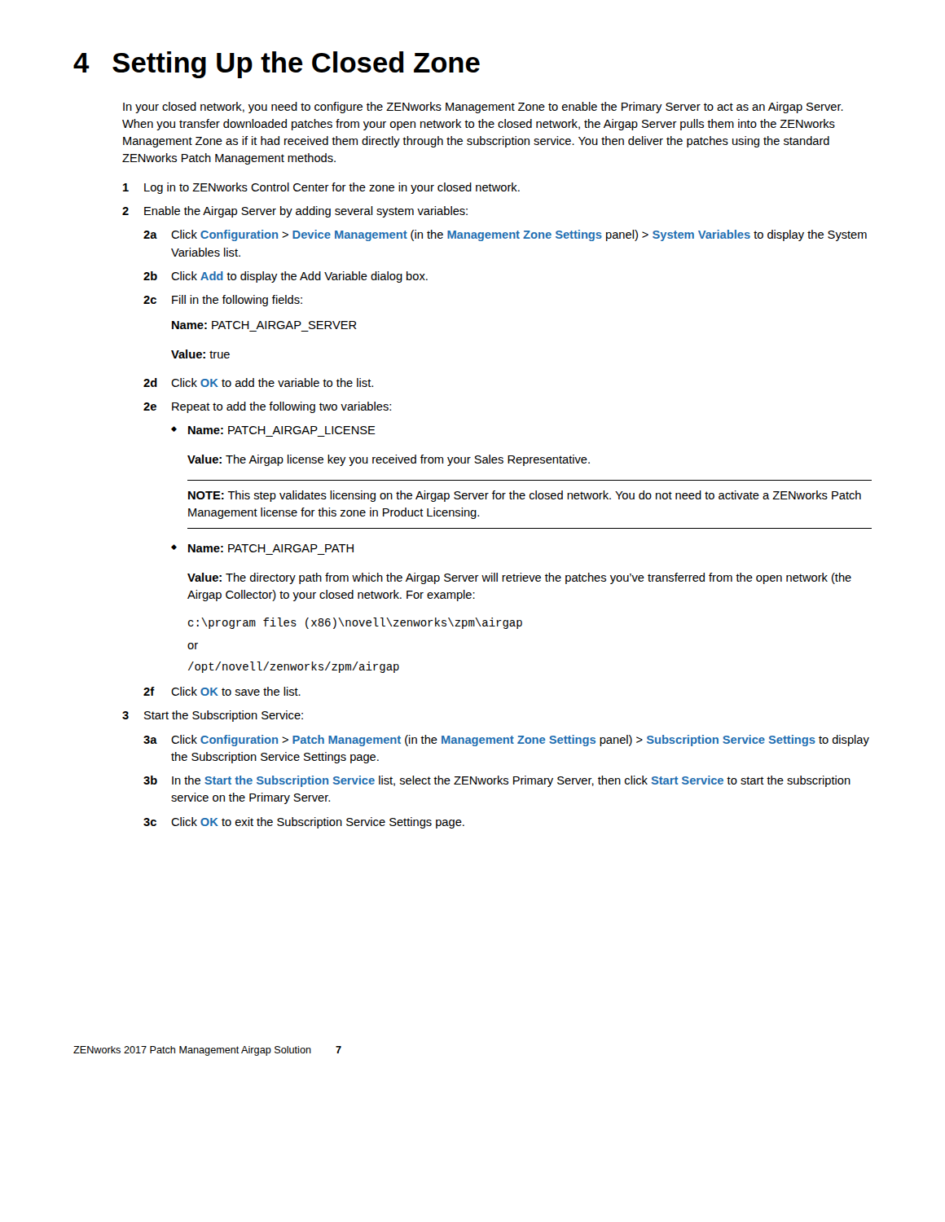4
Setting Up the Closed Zone
In your closed network, you need to configure the ZENworks Management Zone to enable the Primary Server to act as an Airgap Server. When you transfer downloaded patches from your open network to the closed network, the Airgap Server pulls them into the ZENworks Management Zone as if it had received them directly through the subscription service. You then deliver the patches using the standard ZENworks Patch Management methods.
Log in to ZENworks Control Center for the zone in your closed network.
Enable the Airgap Server by adding several system variables:
Click Configuration > Device Management (in the Management Zone Settings panel) > System Variables to display the System Variables list.
Click Add to display the Add Variable dialog box.
Fill in the following fields:
Name: PATCH_AIRGAP_SERVER
Value: true
Click OK to add the variable to the list.
Repeat to add the following two variables:
Name: PATCH_AIRGAP_LICENSE
Value: The Airgap license key you received from your Sales Representative.
NOTE: This step validates licensing on the Airgap Server for the closed network. You do not need to activate a ZENworks Patch Management license for this zone in Product Licensing.
Name: PATCH_AIRGAP_PATH
Value: The directory path from which the Airgap Server will retrieve the patches you’ve transferred from the open network (the Airgap Collector) to your closed network. For example:
c:\program files (x86)\novell\zenworks\zpm\airgap
or
/opt/novell/zenworks/zpm/airgap
Click OK to save the list.
Start the Subscription Service:
Click Configuration > Patch Management (in the Management Zone Settings panel) > Subscription Service Settings to display the Subscription Service Settings page.
In the Start the Subscription Service list, select the ZENworks Primary Server, then click Start Service to start the subscription service on the Primary Server.
Click OK to exit the Subscription Service Settings page.
ZENworks 2017 Patch Management Airgap Solution 7